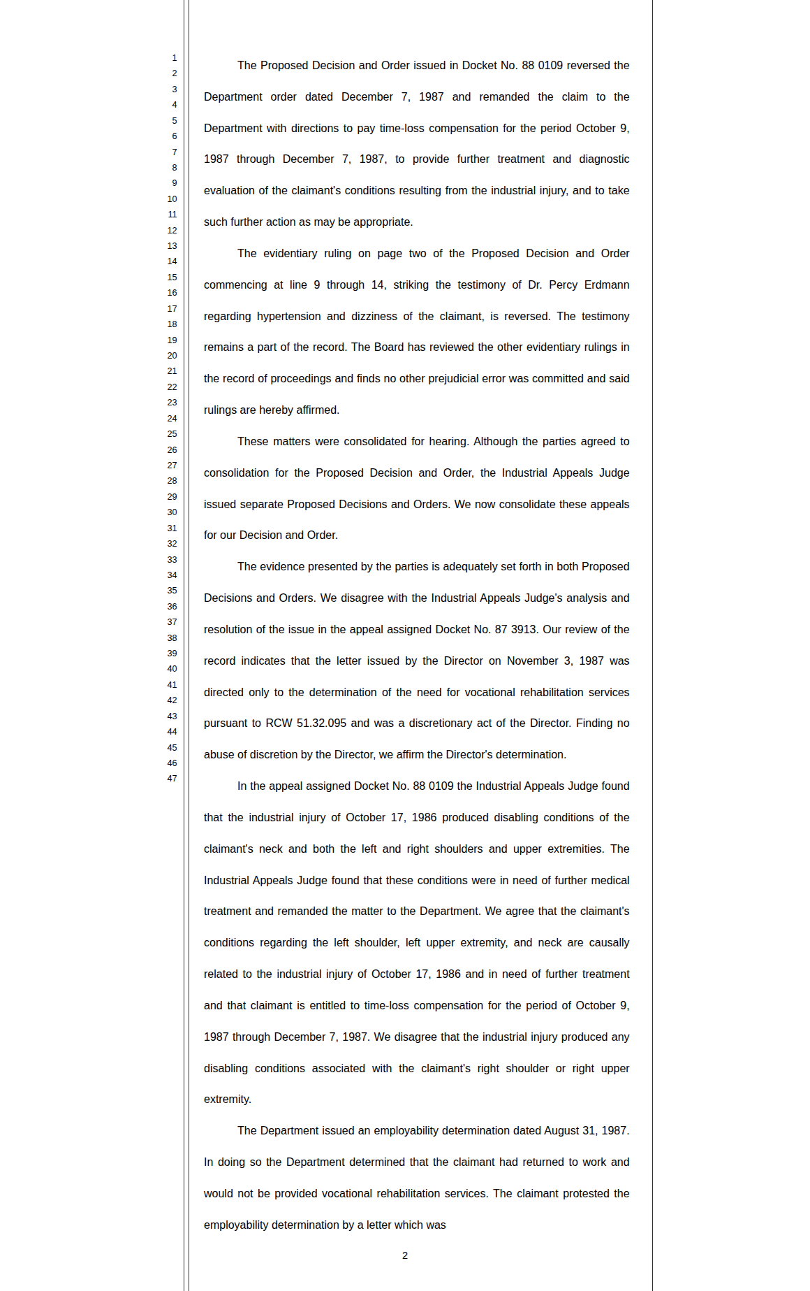1
2
3
4
5
6
7
8
9
10
11
12
13
14
15
16
17
18
19
20
21
22
23
24
25
26
27
28
29
30
31
32
33
34
35
36
37
38
39
40
41
42
43
44
45
46
47
The Proposed Decision and Order issued in Docket No. 88 0109 reversed the Department order dated December 7, 1987 and remanded the claim to the Department with directions to pay time-loss compensation for the period October 9, 1987 through December 7, 1987, to provide further treatment and diagnostic evaluation of the claimant's conditions resulting from the industrial injury, and to take such further action as may be appropriate.
The evidentiary ruling on page two of the Proposed Decision and Order commencing at line 9 through 14, striking the testimony of Dr. Percy Erdmann regarding hypertension and dizziness of the claimant, is reversed. The testimony remains a part of the record. The Board has reviewed the other evidentiary rulings in the record of proceedings and finds no other prejudicial error was committed and said rulings are hereby affirmed.
These matters were consolidated for hearing. Although the parties agreed to consolidation for the Proposed Decision and Order, the Industrial Appeals Judge issued separate Proposed Decisions and Orders. We now consolidate these appeals for our Decision and Order.
The evidence presented by the parties is adequately set forth in both Proposed Decisions and Orders. We disagree with the Industrial Appeals Judge's analysis and resolution of the issue in the appeal assigned Docket No. 87 3913. Our review of the record indicates that the letter issued by the Director on November 3, 1987 was directed only to the determination of the need for vocational rehabilitation services pursuant to RCW 51.32.095 and was a discretionary act of the Director. Finding no abuse of discretion by the Director, we affirm the Director's determination.
In the appeal assigned Docket No. 88 0109 the Industrial Appeals Judge found that the industrial injury of October 17, 1986 produced disabling conditions of the claimant's neck and both the left and right shoulders and upper extremities. The Industrial Appeals Judge found that these conditions were in need of further medical treatment and remanded the matter to the Department. We agree that the claimant's conditions regarding the left shoulder, left upper extremity, and neck are causally related to the industrial injury of October 17, 1986 and in need of further treatment and that claimant is entitled to time-loss compensation for the period of October 9, 1987 through December 7, 1987. We disagree that the industrial injury produced any disabling conditions associated with the claimant's right shoulder or right upper extremity.
The Department issued an employability determination dated August 31, 1987. In doing so the Department determined that the claimant had returned to work and would not be provided vocational rehabilitation services. The claimant protested the employability determination by a letter which was
2